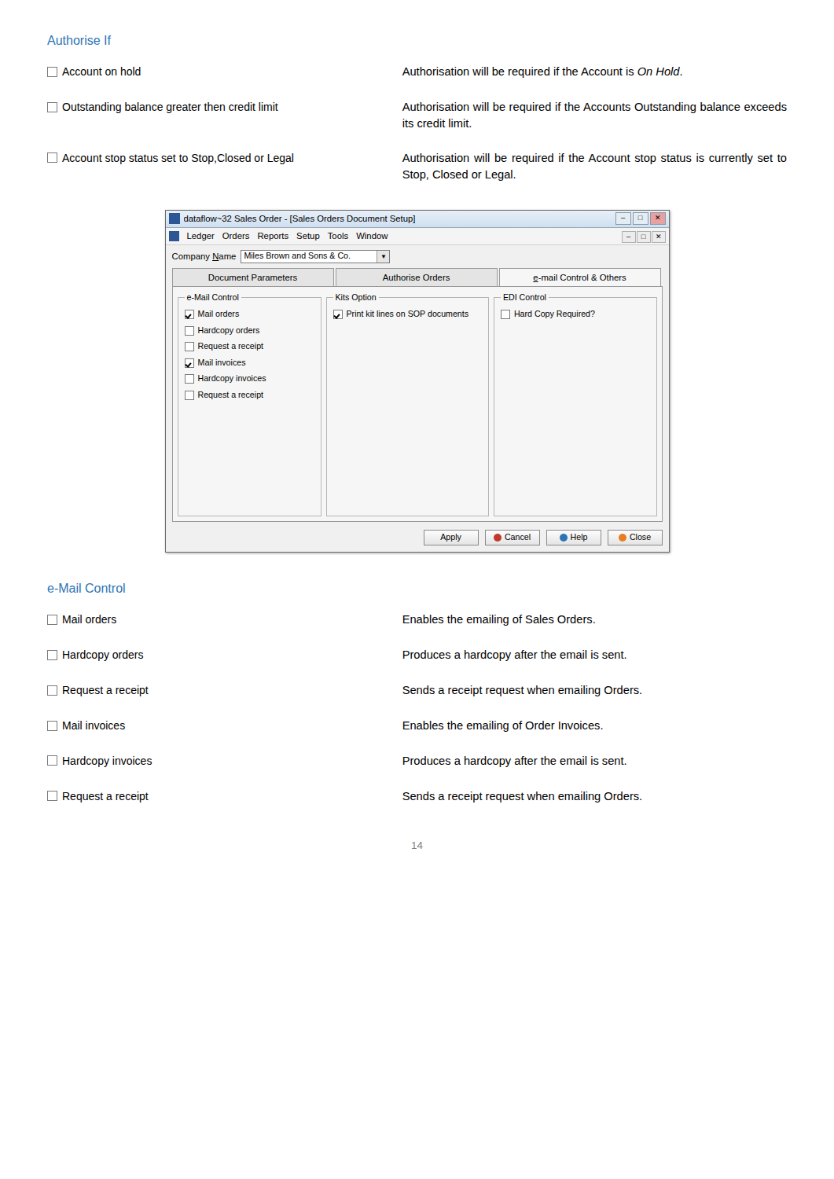Authorise If
Account on hold
Authorisation will be required if the Account is On Hold.
Outstanding balance greater then credit limit
Authorisation will be required if the Accounts Outstanding balance exceeds its credit limit.
Account stop status set to Stop,Closed or Legal
Authorisation will be required if the Account stop status is currently set to Stop, Closed or Legal.
dataflow~32 Sales Order - [Sales Orders Document Setup] –□✕
Ledger Orders Reports Setup Tools Window –□✕
Company Name Miles Brown and Sons & Co.▼
Document Parameters
Authorise Orders
e-mail Control & Others
e-Mail Control
Mail orders
Hardcopy orders
Request a receipt
Mail invoices
Hardcopy invoices
Request a receipt
Kits Option
Print kit lines on SOP documents
EDI Control
Hard Copy Required?
Apply Cancel Help Close
e-Mail Control
Mail orders
Enables the emailing of Sales Orders.
Hardcopy orders
Produces a hardcopy after the email is sent.
Request a receipt
Sends a receipt request when emailing Orders.
Mail invoices
Enables the emailing of Order Invoices.
Hardcopy invoices
Produces a hardcopy after the email is sent.
Request a receipt
Sends a receipt request when emailing Orders.
14